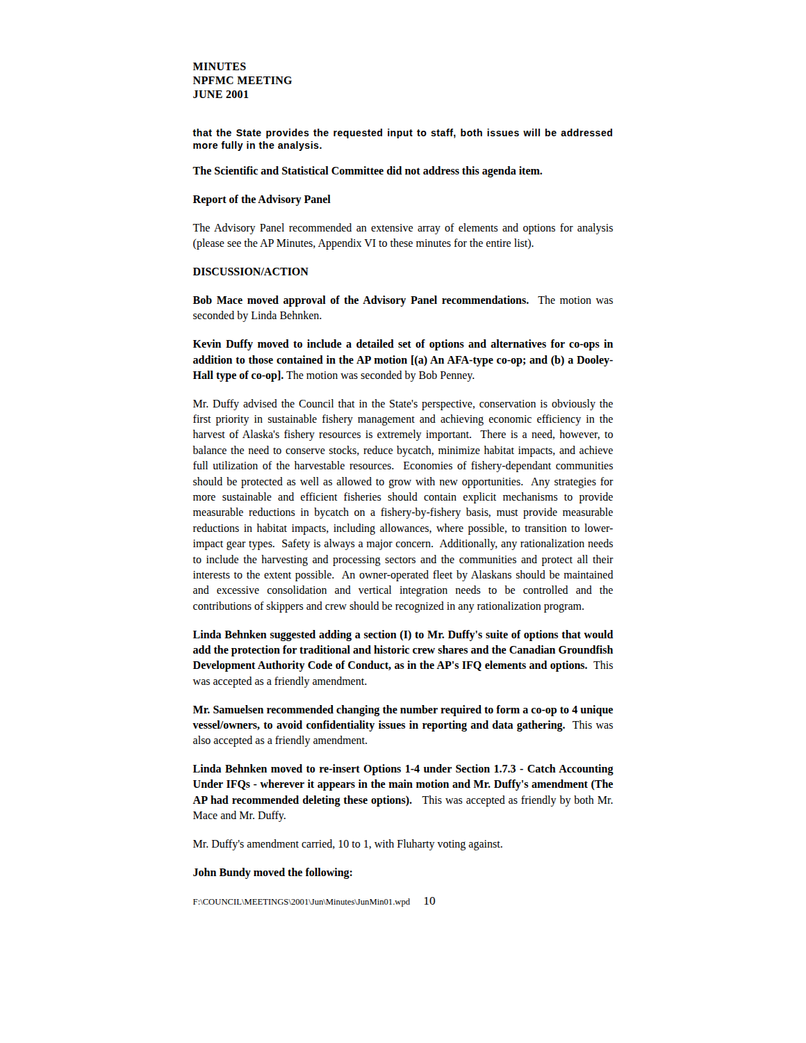MINUTES
NPFMC MEETING
JUNE 2001
that the State provides the requested input to staff, both issues will be addressed more fully in the analysis.
The Scientific and Statistical Committee did not address this agenda item.
Report of the Advisory Panel
The Advisory Panel recommended an extensive array of elements and options for analysis (please see the AP Minutes, Appendix VI to these minutes for the entire list).
DISCUSSION/ACTION
Bob Mace moved approval of the Advisory Panel recommendations. The motion was seconded by Linda Behnken.
Kevin Duffy moved to include a detailed set of options and alternatives for co-ops in addition to those contained in the AP motion [(a) An AFA-type co-op; and (b) a Dooley-Hall type of co-op]. The motion was seconded by Bob Penney.
Mr. Duffy advised the Council that in the State's perspective, conservation is obviously the first priority in sustainable fishery management and achieving economic efficiency in the harvest of Alaska's fishery resources is extremely important. There is a need, however, to balance the need to conserve stocks, reduce bycatch, minimize habitat impacts, and achieve full utilization of the harvestable resources. Economies of fishery-dependant communities should be protected as well as allowed to grow with new opportunities. Any strategies for more sustainable and efficient fisheries should contain explicit mechanisms to provide measurable reductions in bycatch on a fishery-by-fishery basis, must provide measurable reductions in habitat impacts, including allowances, where possible, to transition to lower-impact gear types. Safety is always a major concern. Additionally, any rationalization needs to include the harvesting and processing sectors and the communities and protect all their interests to the extent possible. An owner-operated fleet by Alaskans should be maintained and excessive consolidation and vertical integration needs to be controlled and the contributions of skippers and crew should be recognized in any rationalization program.
Linda Behnken suggested adding a section (I) to Mr. Duffy's suite of options that would add the protection for traditional and historic crew shares and the Canadian Groundfish Development Authority Code of Conduct, as in the AP's IFQ elements and options. This was accepted as a friendly amendment.
Mr. Samuelsen recommended changing the number required to form a co-op to 4 unique vessel/owners, to avoid confidentiality issues in reporting and data gathering. This was also accepted as a friendly amendment.
Linda Behnken moved to re-insert Options 1-4 under Section 1.7.3 - Catch Accounting Under IFQs - wherever it appears in the main motion and Mr. Duffy's amendment (The AP had recommended deleting these options). This was accepted as friendly by both Mr. Mace and Mr. Duffy.
Mr. Duffy's amendment carried, 10 to 1, with Fluharty voting against.
John Bundy moved the following:
F:\COUNCIL\MEETINGS\2001\Jun\Minutes\JunMin01.wpd 10